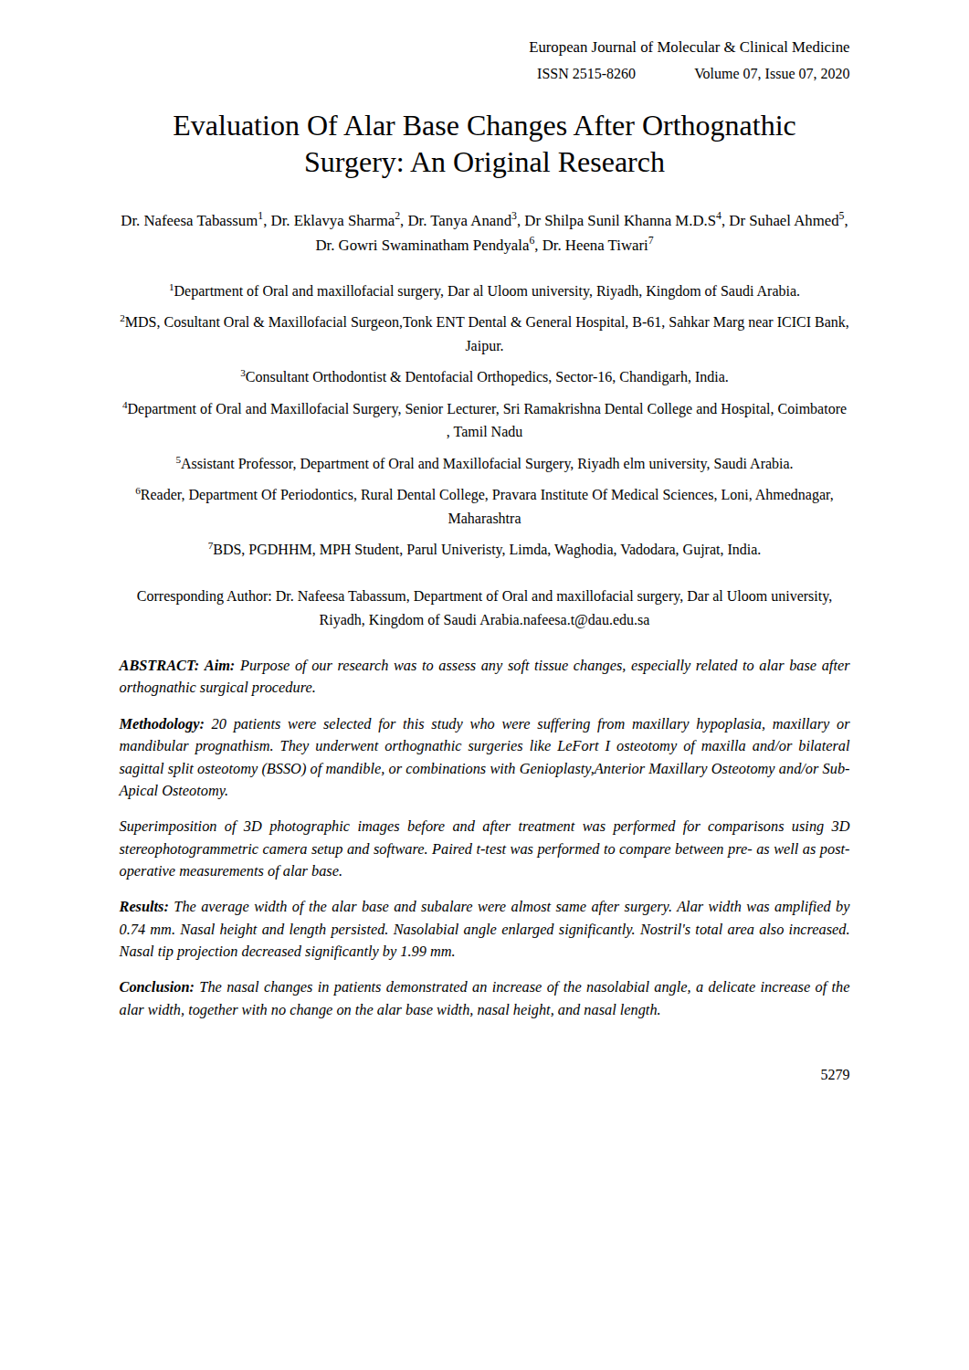European Journal of Molecular & Clinical Medicine
ISSN 2515-8260 Volume 07, Issue 07, 2020
Evaluation Of Alar Base Changes After Orthognathic Surgery: An Original Research
Dr. Nafeesa Tabassum1, Dr. Eklavya Sharma2, Dr. Tanya Anand3, Dr Shilpa Sunil Khanna M.D.S4, Dr Suhael Ahmed5, Dr. Gowri Swaminatham Pendyala6, Dr. Heena Tiwari7
1Department of Oral and maxillofacial surgery, Dar al Uloom university, Riyadh, Kingdom of Saudi Arabia.
2MDS, Cosultant Oral & Maxillofacial Surgeon,Tonk ENT Dental & General Hospital, B-61, Sahkar Marg near ICICI Bank, Jaipur.
3Consultant Orthodontist & Dentofacial Orthopedics, Sector-16, Chandigarh, India.
4Department of Oral and Maxillofacial Surgery, Senior Lecturer, Sri Ramakrishna Dental College and Hospital, Coimbatore , Tamil Nadu
5Assistant Professor, Department of Oral and Maxillofacial Surgery, Riyadh elm university, Saudi Arabia.
6Reader, Department Of Periodontics, Rural Dental College, Pravara Institute Of Medical Sciences, Loni, Ahmednagar, Maharashtra
7BDS, PGDHHM, MPH Student, Parul Univeristy, Limda, Waghodia, Vadodara, Gujrat, India.
Corresponding Author: Dr. Nafeesa Tabassum, Department of Oral and maxillofacial surgery, Dar al Uloom university, Riyadh, Kingdom of Saudi Arabia.nafeesa.t@dau.edu.sa
ABSTRACT: Aim: Purpose of our research was to assess any soft tissue changes, especially related to alar base after orthognathic surgical procedure.
Methodology: 20 patients were selected for this study who were suffering from maxillary hypoplasia, maxillary or mandibular prognathism. They underwent orthognathic surgeries like LeFort I osteotomy of maxilla and/or bilateral sagittal split osteotomy (BSSO) of mandible, or combinations with Genioplasty,Anterior Maxillary Osteotomy and/or Sub-Apical Osteotomy.
Superimposition of 3D photographic images before and after treatment was performed for comparisons using 3D stereophotogrammetric camera setup and software. Paired t-test was performed to compare between pre- as well as post-operative measurements of alar base.
Results: The average width of the alar base and subalare were almost same after surgery. Alar width was amplified by 0.74 mm. Nasal height and length persisted. Nasolabial angle enlarged significantly. Nostril's total area also increased. Nasal tip projection decreased significantly by 1.99 mm.
Conclusion: The nasal changes in patients demonstrated an increase of the nasolabial angle, a delicate increase of the alar width, together with no change on the alar base width, nasal height, and nasal length.
5279